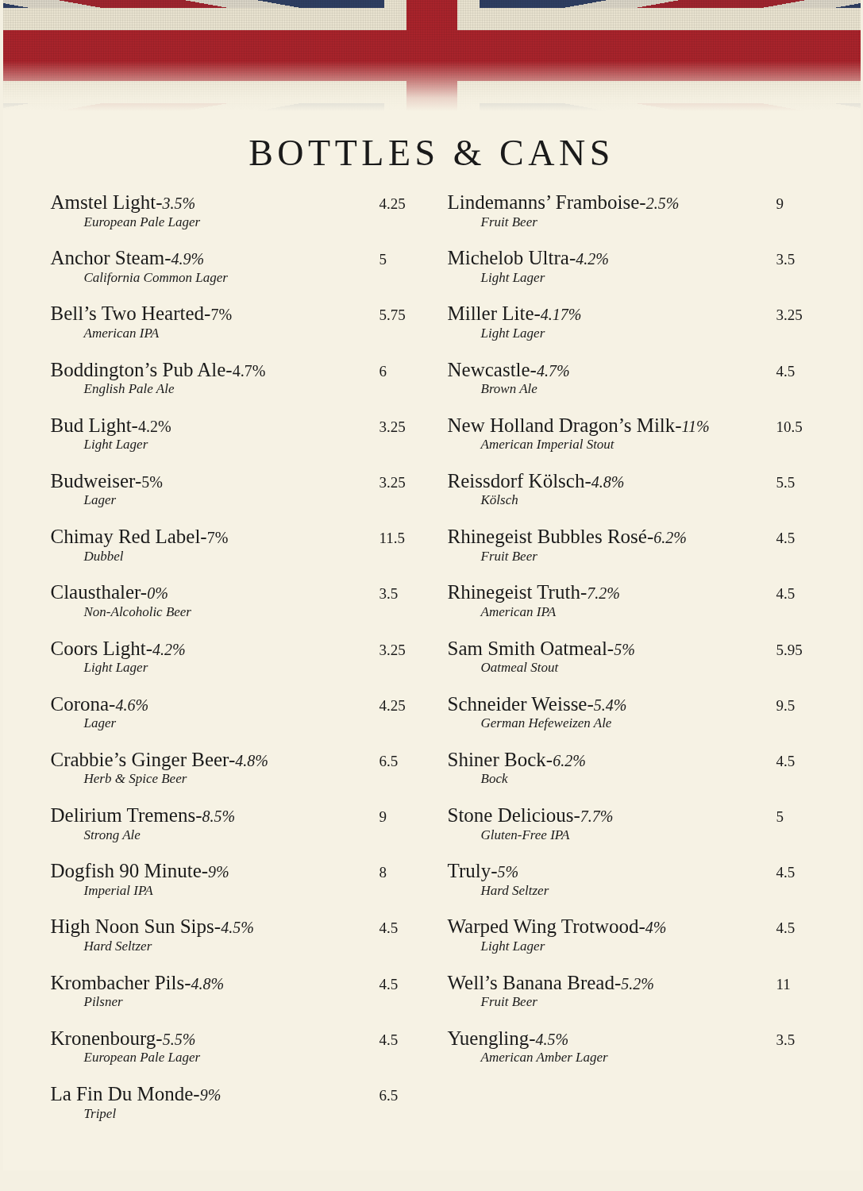Bottles & Cans
Amstel Light-3.5%
4.25
European Pale Lager
Anchor Steam-4.9%
5
California Common Lager
Bell’s Two Hearted-7%
5.75
American IPA
Boddington’s Pub Ale-4.7%
6
English Pale Ale
Bud Light-4.2%
3.25
Light Lager
Budweiser-5%
3.25
Lager
Chimay Red Label-7%
11.5
Dubbel
Clausthaler-0%
3.5
Non-Alcoholic Beer
Coors Light-4.2%
3.25
Light Lager
Corona-4.6%
4.25
Lager
Crabbie’s Ginger Beer-4.8%
6.5
Herb & Spice Beer
Delirium Tremens-8.5%
9
Strong Ale
Dogfish 90 Minute-9%
8
Imperial IPA
High Noon Sun Sips-4.5%
4.5
Hard Seltzer
Krombacher Pils-4.8%
4.5
Pilsner
Kronenbourg-5.5%
4.5
European Pale Lager
La Fin Du Monde-9%
6.5
Tripel
Lindemanns’ Framboise-2.5%
9
Fruit Beer
Michelob Ultra-4.2%
3.5
Light Lager
Miller Lite-4.17%
3.25
Light Lager
Newcastle-4.7%
4.5
Brown Ale
New Holland Dragon’s Milk-11%
10.5
American Imperial Stout
Reissdorf Kölsch-4.8%
5.5
Kölsch
Rhinegeist Bubbles Rosé-6.2%
4.5
Fruit Beer
Rhinegeist Truth-7.2%
4.5
American IPA
Sam Smith Oatmeal-5%
5.95
Oatmeal Stout
Schneider Weisse-5.4%
9.5
German Hefeweizen Ale
Shiner Bock-6.2%
4.5
Bock
Stone Delicious-7.7%
5
Gluten-Free IPA
Truly-5%
4.5
Hard Seltzer
Warped Wing Trotwood-4%
4.5
Light Lager
Well’s Banana Bread-5.2%
11
Fruit Beer
Yuengling-4.5%
3.5
American Amber Lager